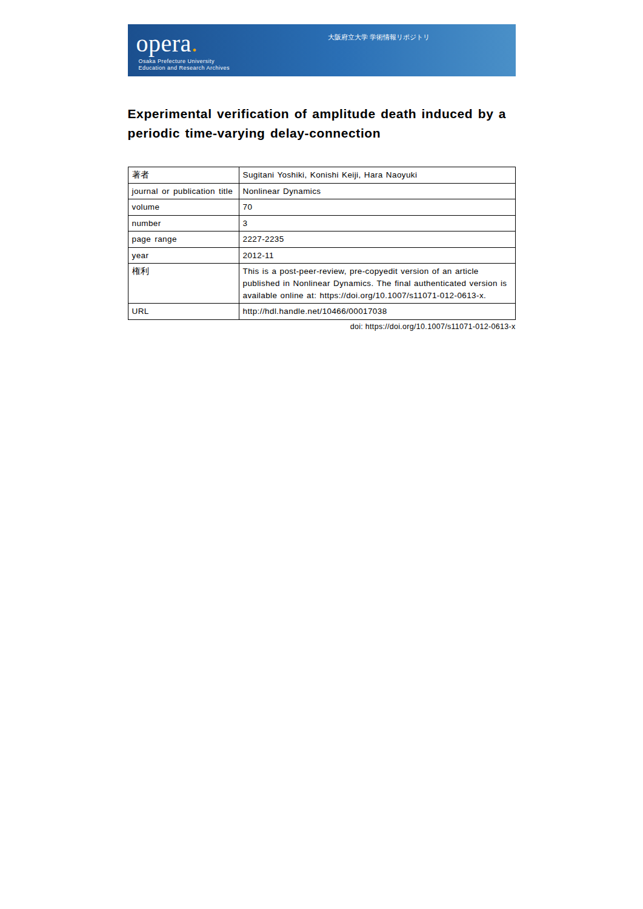opera.
Osaka Prefecture University
Education and Research Archives
大阪府立大学 学術情報リポジトリ
Experimental verification of amplitude death induced by a periodic time-varying delay-connection
| 著者 | Sugitani Yoshiki, Konishi Keiji, Hara Naoyuki |
| journal or publication title | Nonlinear Dynamics |
| volume | 70 |
| number | 3 |
| page range | 2227-2235 |
| year | 2012-11 |
| 権利 | This is a post-peer-review, pre-copyedit version of an article published in Nonlinear Dynamics. The final authenticated version is available online at: https://doi.org/10.1007/s11071-012-0613-x . |
| URL | http://hdl.handle.net/10466/00017038 |
doi: https://doi.org/10.1007/s11071-012-0613-x